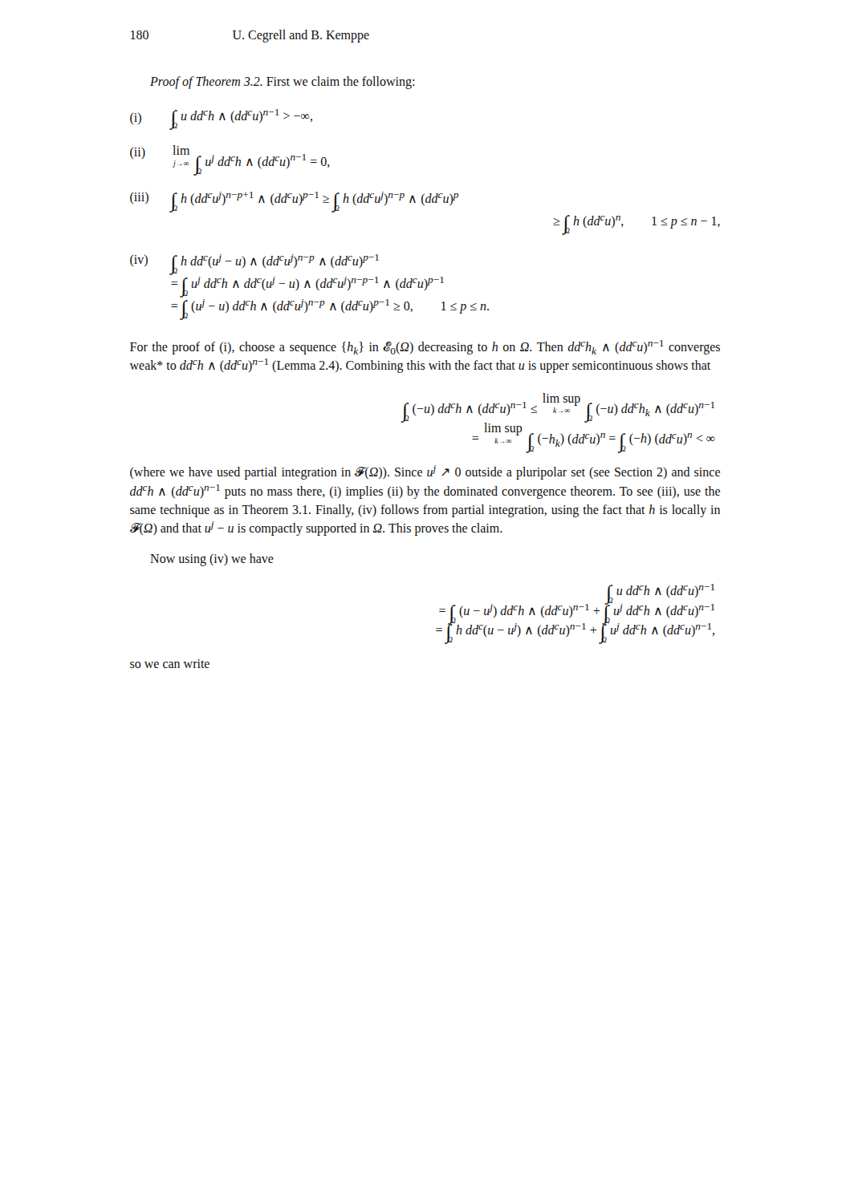180 U. Cegrell and B. Kemppe
Proof of Theorem 3.2. First we claim the following:
(i) ∫Ω u ddch ∧ (ddcu)n−1 > −∞,
(ii) lim j→∞ ∫Ω uj ddch ∧ (ddcu)n−1 = 0,
(iii) ∫Ω h (ddcuj)n−p+1 ∧ (ddcu)p−1 ≥ ∫Ω h (ddcuj)n−p ∧ (ddcu)p ≥ ∫Ω h (ddcu)n, 1 ≤ p ≤ n − 1,
(iv) ∫Ω h ddc(uj − u) ∧ (ddcuj)n−p ∧ (ddcu)p−1 = ∫Ω uj ddch ∧ ddc(uj − u) ∧ (ddcuj)n−p−1 ∧ (ddcu)p−1 = ∫Ω (uj − u) ddch ∧ (ddcuj)n−p ∧ (ddcu)p−1 ≥ 0, 1 ≤ p ≤ n.
For the proof of (i), choose a sequence {hk} in 𝓔0(Ω) decreasing to h on Ω. Then ddchk ∧ (ddcu)n−1 converges weak* to ddch ∧ (ddcu)n−1 (Lemma 2.4). Combining this with the fact that u is upper semicontinuous shows that
∫Ω (−u) ddch ∧ (ddcu)n−1 ≤ lim sup k→∞ ∫Ω (−u) ddchk ∧ (ddcu)n−1
= lim sup k→∞ ∫Ω (−hk) (ddcu)n = ∫Ω (−h) (ddcu)n < ∞
(where we have used partial integration in 𝓕(Ω)). Since uj ↗ 0 outside a pluripolar set (see Section 2) and since ddch ∧ (ddcu)n−1 puts no mass there, (i) implies (ii) by the dominated convergence theorem. To see (iii), use the same technique as in Theorem 3.1. Finally, (iv) follows from partial integration, using the fact that h is locally in 𝓕(Ω) and that uj − u is compactly supported in Ω. This proves the claim.
Now using (iv) we have
∫Ω u ddch ∧ (ddcu)n−1
= ∫Ω (u − uj) ddch ∧ (ddcu)n−1 + ∫Ω uj ddch ∧ (ddcu)n−1
= ∫Ω h ddc(u − uj) ∧ (ddcu)n−1 + ∫Ω uj ddch ∧ (ddcu)n−1,
so we can write